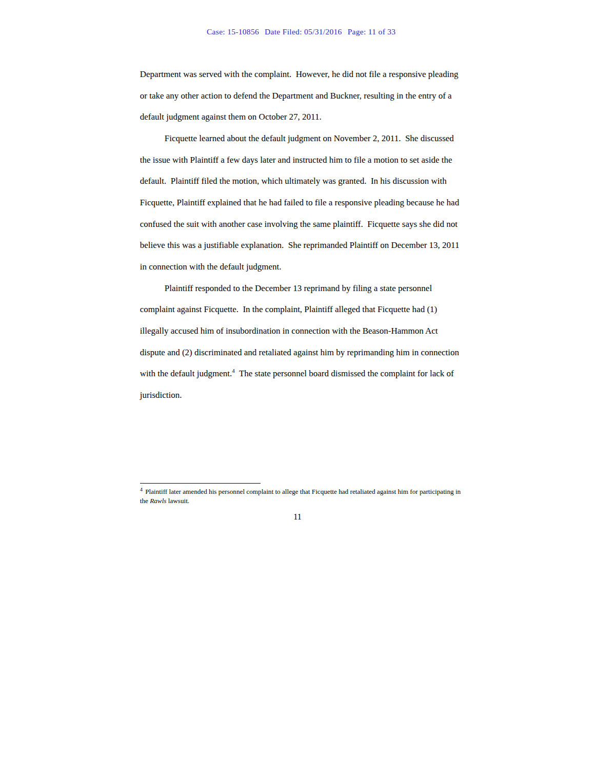Case: 15-10856 Date Filed: 05/31/2016 Page: 11 of 33
Department was served with the complaint. However, he did not file a responsive pleading or take any other action to defend the Department and Buckner, resulting in the entry of a default judgment against them on October 27, 2011.
Ficquette learned about the default judgment on November 2, 2011. She discussed the issue with Plaintiff a few days later and instructed him to file a motion to set aside the default. Plaintiff filed the motion, which ultimately was granted. In his discussion with Ficquette, Plaintiff explained that he had failed to file a responsive pleading because he had confused the suit with another case involving the same plaintiff. Ficquette says she did not believe this was a justifiable explanation. She reprimanded Plaintiff on December 13, 2011 in connection with the default judgment.
Plaintiff responded to the December 13 reprimand by filing a state personnel complaint against Ficquette. In the complaint, Plaintiff alleged that Ficquette had (1) illegally accused him of insubordination in connection with the Beason-Hammon Act dispute and (2) discriminated and retaliated against him by reprimanding him in connection with the default judgment.4 The state personnel board dismissed the complaint for lack of jurisdiction.
4 Plaintiff later amended his personnel complaint to allege that Ficquette had retaliated against him for participating in the Rawls lawsuit.
11